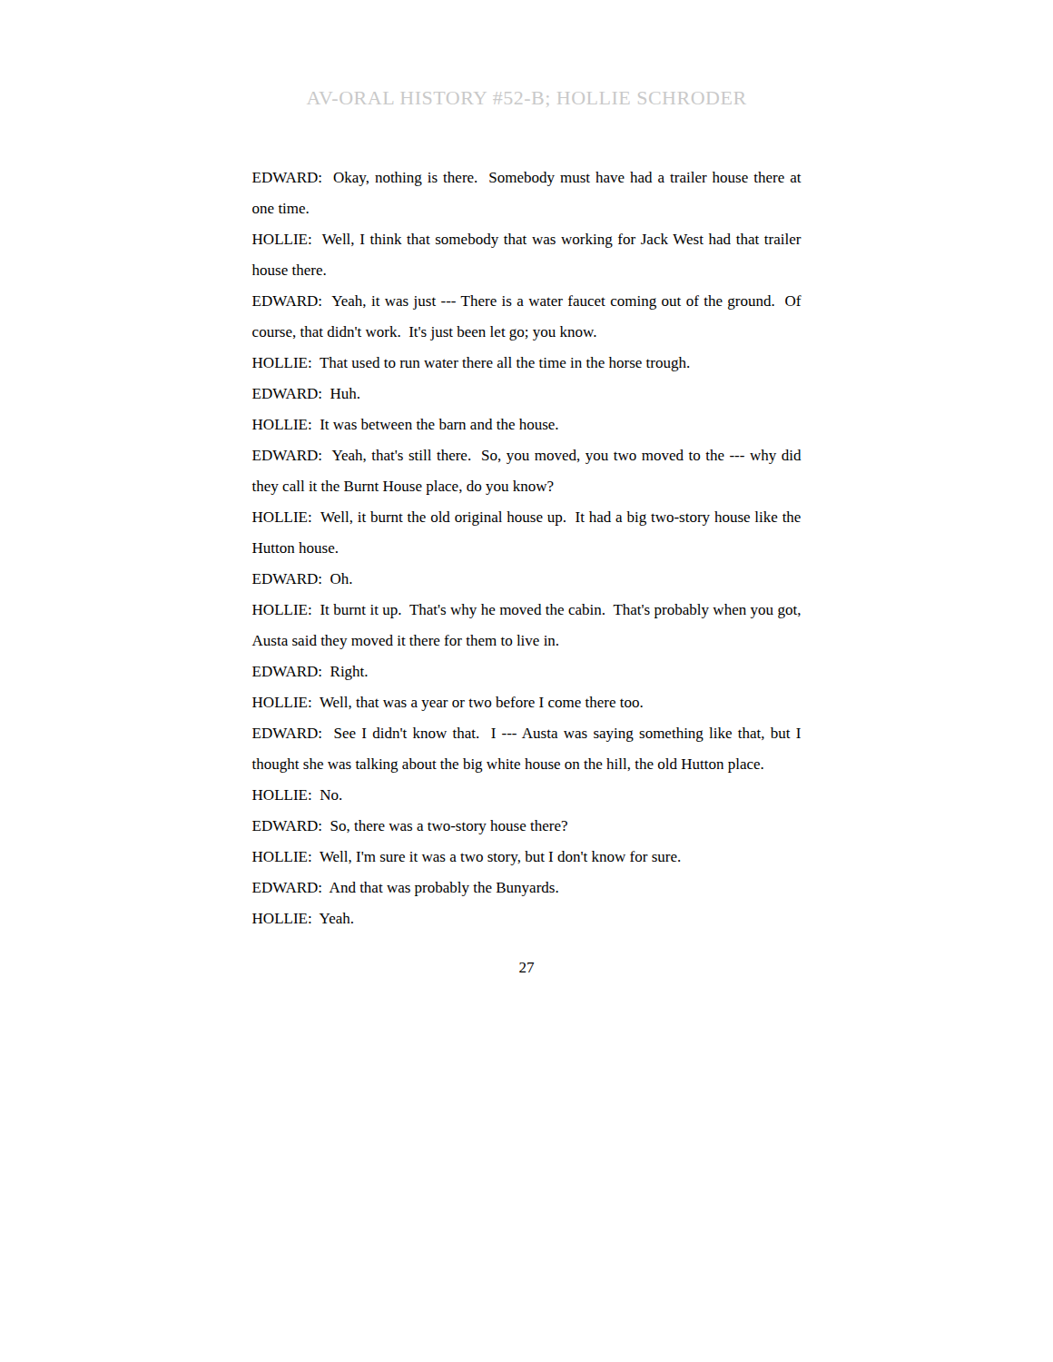AV-ORAL HISTORY #52-B; HOLLIE SCHRODER
EDWARD: Okay, nothing is there. Somebody must have had a trailer house there at one time.
HOLLIE: Well, I think that somebody that was working for Jack West had that trailer house there.
EDWARD: Yeah, it was just --- There is a water faucet coming out of the ground. Of course, that didn't work. It's just been let go; you know.
HOLLIE: That used to run water there all the time in the horse trough.
EDWARD: Huh.
HOLLIE: It was between the barn and the house.
EDWARD: Yeah, that's still there. So, you moved, you two moved to the --- why did they call it the Burnt House place, do you know?
HOLLIE: Well, it burnt the old original house up. It had a big two-story house like the Hutton house.
EDWARD: Oh.
HOLLIE: It burnt it up. That's why he moved the cabin. That's probably when you got, Austa said they moved it there for them to live in.
EDWARD: Right.
HOLLIE: Well, that was a year or two before I come there too.
EDWARD: See I didn't know that. I --- Austa was saying something like that, but I thought she was talking about the big white house on the hill, the old Hutton place.
HOLLIE: No.
EDWARD: So, there was a two-story house there?
HOLLIE: Well, I'm sure it was a two story, but I don't know for sure.
EDWARD: And that was probably the Bunyards.
HOLLIE: Yeah.
27